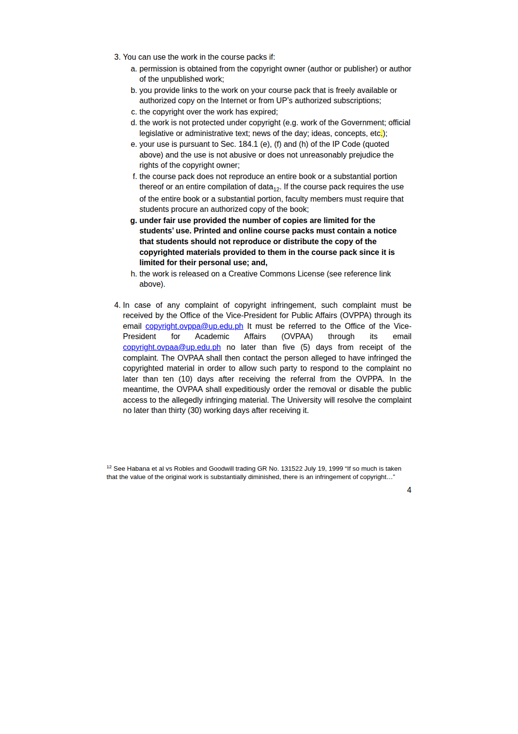You can use the work in the course packs if:
permission is obtained from the copyright owner (author or publisher) or author of the unpublished work;
you provide links to the work on your course pack that is freely available or authorized copy on the Internet or from UP’s authorized subscriptions;
the copyright over the work has expired;
the work is not protected under copyright (e.g. work of the Government; official legislative or administrative text; news of the day; ideas, concepts, etc.);
your use is pursuant to Sec. 184.1 (e), (f) and (h) of the IP Code (quoted above) and the use is not abusive or does not unreasonably prejudice the rights of the copyright owner;
the course pack does not reproduce an entire book or a substantial portion thereof or an entire compilation of data12. If the course pack requires the use of the entire book or a substantial portion, faculty members must require that students procure an authorized copy of the book;
under fair use provided the number of copies are limited for the students’ use. Printed and online course packs must contain a notice that students should not reproduce or distribute the copy of the copyrighted materials provided to them in the course pack since it is limited for their personal use; and,
the work is released on a Creative Commons License (see reference link above).
In case of any complaint of copyright infringement, such complaint must be received by the Office of the Vice-President for Public Affairs (OVPPA) through its email copyright.ovppa@up.edu.ph It must be referred to the Office of the Vice-President for Academic Affairs (OVPAA) through its email copyright.ovpaa@up.edu.ph no later than five (5) days from receipt of the complaint. The OVPAA shall then contact the person alleged to have infringed the copyrighted material in order to allow such party to respond to the complaint no later than ten (10) days after receiving the referral from the OVPPA. In the meantime, the OVPAA shall expeditiously order the removal or disable the public access to the allegedly infringing material. The University will resolve the complaint no later than thirty (30) working days after receiving it.
12 See Habana et al vs Robles and Goodwill trading GR No. 131522 July 19, 1999 “If so much is taken that the value of the original work is substantially diminished, there is an infringement of copyright…”
4